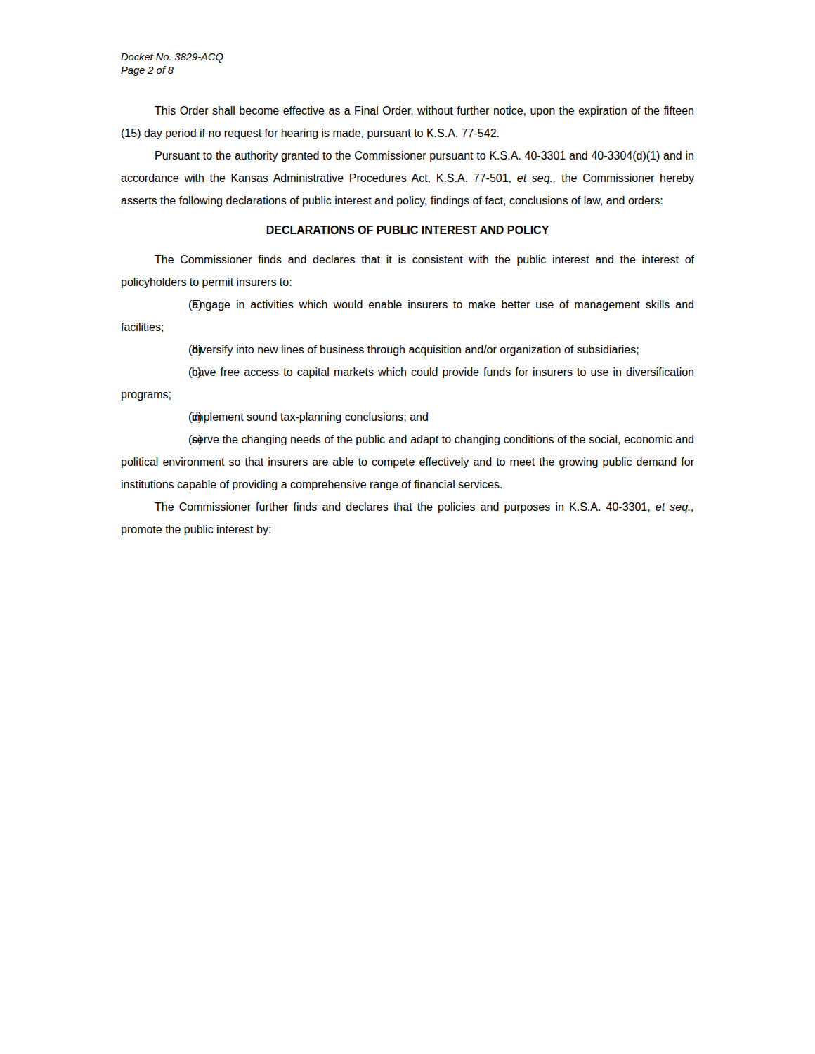Docket No. 3829-ACQ
Page 2 of 8
This Order shall become effective as a Final Order, without further notice, upon the expiration of the fifteen (15) day period if no request for hearing is made, pursuant to K.S.A. 77-542.
Pursuant to the authority granted to the Commissioner pursuant to K.S.A. 40-3301 and 40-3304(d)(1) and in accordance with the Kansas Administrative Procedures Act, K.S.A. 77-501, et seq., the Commissioner hereby asserts the following declarations of public interest and policy, findings of fact, conclusions of law, and orders:
DECLARATIONS OF PUBLIC INTEREST AND POLICY
The Commissioner finds and declares that it is consistent with the public interest and the interest of policyholders to permit insurers to:
(a) Engage in activities which would enable insurers to make better use of management skills and facilities;
(b) diversify into new lines of business through acquisition and/or organization of subsidiaries;
(c) have free access to capital markets which could provide funds for insurers to use in diversification programs;
(d) implement sound tax-planning conclusions; and
(e) serve the changing needs of the public and adapt to changing conditions of the social, economic and political environment so that insurers are able to compete effectively and to meet the growing public demand for institutions capable of providing a comprehensive range of financial services.
The Commissioner further finds and declares that the policies and purposes in K.S.A. 40-3301, et seq., promote the public interest by: